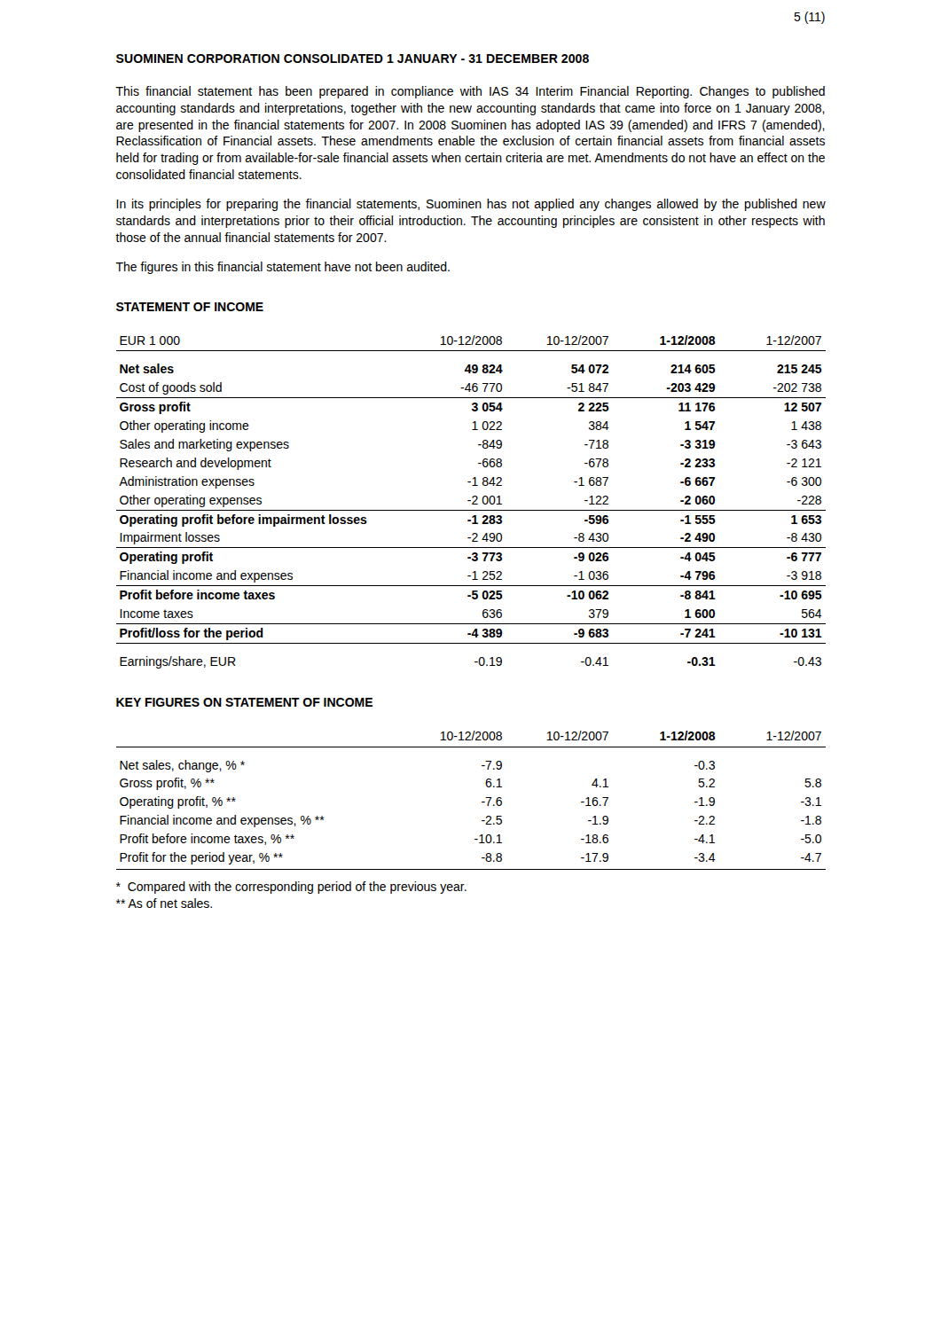5 (11)
SUOMINEN CORPORATION CONSOLIDATED 1 JANUARY - 31 DECEMBER 2008
This financial statement has been prepared in compliance with IAS 34 Interim Financial Reporting. Changes to published accounting standards and interpretations, together with the new accounting standards that came into force on 1 January 2008, are presented in the financial statements for 2007. In 2008 Suominen has adopted IAS 39 (amended) and IFRS 7 (amended), Reclassification of Financial assets. These amendments enable the exclusion of certain financial assets from financial assets held for trading or from available-for-sale financial assets when certain criteria are met. Amendments do not have an effect on the consolidated financial statements.
In its principles for preparing the financial statements, Suominen has not applied any changes allowed by the published new standards and interpretations prior to their official introduction. The accounting principles are consistent in other respects with those of the annual financial statements for 2007.
The figures in this financial statement have not been audited.
STATEMENT OF INCOME
| EUR 1 000 | 10-12/2008 | 10-12/2007 | 1-12/2008 | 1-12/2007 |
| --- | --- | --- | --- | --- |
| Net sales | 49 824 | 54 072 | 214 605 | 215 245 |
| Cost of goods sold | -46 770 | -51 847 | -203 429 | -202 738 |
| Gross profit | 3 054 | 2 225 | 11 176 | 12 507 |
| Other operating income | 1 022 | 384 | 1 547 | 1 438 |
| Sales and marketing expenses | -849 | -718 | -3 319 | -3 643 |
| Research and development | -668 | -678 | -2 233 | -2 121 |
| Administration expenses | -1 842 | -1 687 | -6 667 | -6 300 |
| Other operating expenses | -2 001 | -122 | -2 060 | -228 |
| Operating profit before impairment losses | -1 283 | -596 | -1 555 | 1 653 |
| Impairment losses | -2 490 | -8 430 | -2 490 | -8 430 |
| Operating profit | -3 773 | -9 026 | -4 045 | -6 777 |
| Financial income and expenses | -1 252 | -1 036 | -4 796 | -3 918 |
| Profit before income taxes | -5 025 | -10 062 | -8 841 | -10 695 |
| Income taxes | 636 | 379 | 1 600 | 564 |
| Profit/loss for the period | -4 389 | -9 683 | -7 241 | -10 131 |
| Earnings/share, EUR | -0.19 | -0.41 | -0.31 | -0.43 |
KEY FIGURES ON STATEMENT OF INCOME
| | 10-12/2008 | 10-12/2007 | 1-12/2008 | 1-12/2007 |
| --- | --- | --- | --- | --- |
| Net sales, change, % * | -7.9 | | -0.3 | |
| Gross profit, % ** | 6.1 | 4.1 | 5.2 | 5.8 |
| Operating profit, % ** | -7.6 | -16.7 | -1.9 | -3.1 |
| Financial income and expenses, % ** | -2.5 | -1.9 | -2.2 | -1.8 |
| Profit before income taxes, % ** | -10.1 | -18.6 | -4.1 | -5.0 |
| Profit for the period year, % ** | -8.8 | -17.9 | -3.4 | -4.7 |
* Compared with the corresponding period of the previous year.
** As of net sales.